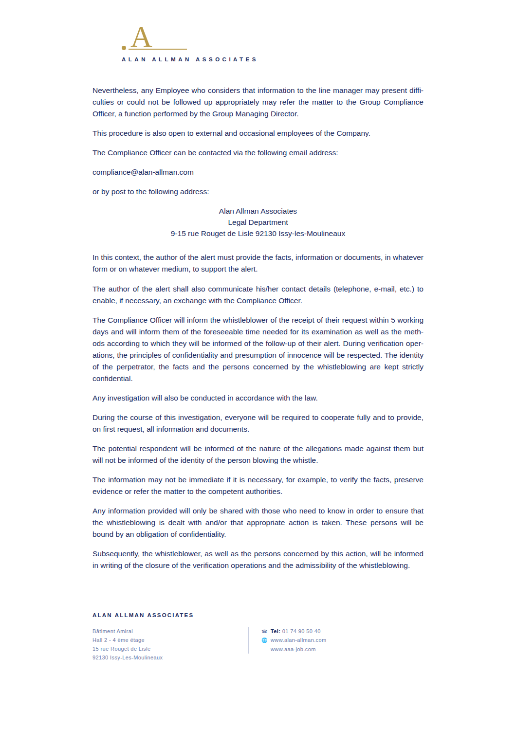A
ALAN ALLMAN ASSOCIATES
Nevertheless, any Employee who considers that information to the line manager may present difficulties or could not be followed up appropriately may refer the matter to the Group Compliance Officer, a function performed by the Group Managing Director.
This procedure is also open to external and occasional employees of the Company.
The Compliance Officer can be contacted via the following email address:
compliance@alan-allman.com
or by post to the following address:
Alan Allman Associates
Legal Department
9-15 rue Rouget de Lisle 92130 Issy-les-Moulineaux
In this context, the author of the alert must provide the facts, information or documents, in whatever form or on whatever medium, to support the alert.
The author of the alert shall also communicate his/her contact details (telephone, e-mail, etc.) to enable, if necessary, an exchange with the Compliance Officer.
The Compliance Officer will inform the whistleblower of the receipt of their request within 5 working days and will inform them of the foreseeable time needed for its examination as well as the methods according to which they will be informed of the follow-up of their alert. During verification operations, the principles of confidentiality and presumption of innocence will be respected. The identity of the perpetrator, the facts and the persons concerned by the whistleblowing are kept strictly confidential.
Any investigation will also be conducted in accordance with the law.
During the course of this investigation, everyone will be required to cooperate fully and to provide, on first request, all information and documents.
The potential respondent will be informed of the nature of the allegations made against them but will not be informed of the identity of the person blowing the whistle.
The information may not be immediate if it is necessary, for example, to verify the facts, preserve evidence or refer the matter to the competent authorities.
Any information provided will only be shared with those who need to know in order to ensure that the whistleblowing is dealt with and/or that appropriate action is taken. These persons will be bound by an obligation of confidentiality.
Subsequently, the whistleblower, as well as the persons concerned by this action, will be informed in writing of the closure of the verification operations and the admissibility of the whistleblowing.
ALAN ALLMAN ASSOCIATES
Bâtiment Amiral
Hall 2 - 4 ème étage
15 rue Rouget de Lisle
92130 Issy-Les-Moulineaux
☎Tel: 01 74 90 50 40
🌐www.alan-allman.com
www.aaa-job.com